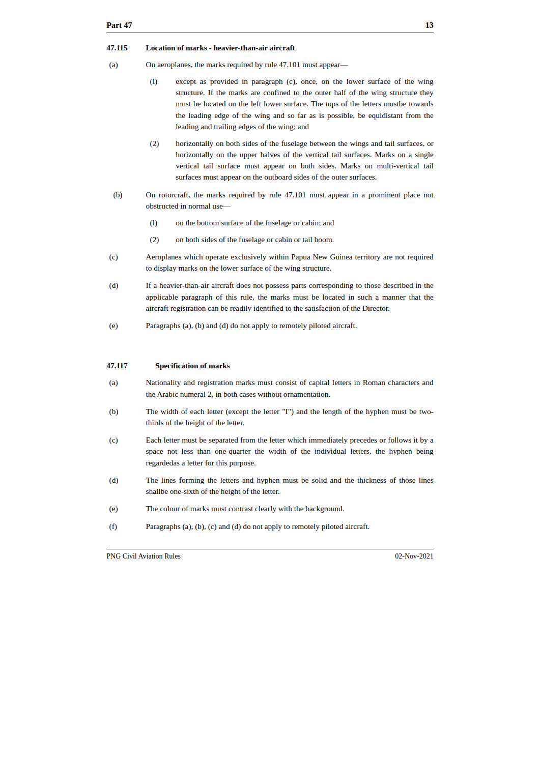Part 47 13
47.115 Location of marks - heavier-than-air aircraft
(a)
On aeroplanes, the marks required by rule 47.101 must appear—
(l)
except as provided in paragraph (c), once, on the lower surface of the wing structure. If the marks are confined to the outer half of the wing structure they must be located on the left lower surface. The tops of the letters mustbe towards the leading edge of the wing and so far as is possible, be equidistant from the leading and trailing edges of the wing; and
(2)
horizontally on both sides of the fuselage between the wings and tail surfaces, or horizontally on the upper halves of the vertical tail surfaces. Marks on a single vertical tail surface must appear on both sides. Marks on multi-vertical tail surfaces must appear on the outboard sides of the outer surfaces.
(b)
On rotorcraft, the marks required by rule 47.101 must appear in a prominent place not obstructed in normal use—
(l)
on the bottom surface of the fuselage or cabin; and
(2)
on both sides of the fuselage or cabin or tail boom.
(c)
Aeroplanes which operate exclusively within Papua New Guinea territory are not required to display marks on the lower surface of the wing structure.
(d)
If a heavier-than-air aircraft does not possess parts corresponding to those described in the applicable paragraph of this rule, the marks must be located in such a manner that the aircraft registration can be readily identified to the satisfaction of the Director.
(e)
Paragraphs (a), (b) and (d) do not apply to remotely piloted aircraft.
47.117 Specification of marks
(a)
Nationality and registration marks must consist of capital letters in Roman characters and the Arabic numeral 2, in both cases without ornamentation.
(b)
The width of each letter (except the letter "I") and the length of the hyphen must be two- thirds of the height of the letter.
(c)
Each letter must be separated from the letter which immediately precedes or follows it by a space not less than one-quarter the width of the individual letters, the hyphen being regardedas a letter for this purpose.
(d)
The lines forming the letters and hyphen must be solid and the thickness of those lines shallbe one-sixth of the height of the letter.
(e)
The colour of marks must contrast clearly with the background.
(f)
Paragraphs (a), (b), (c) and (d) do not apply to remotely piloted aircraft.
PNG Civil Aviation Rules 02-Nov-2021